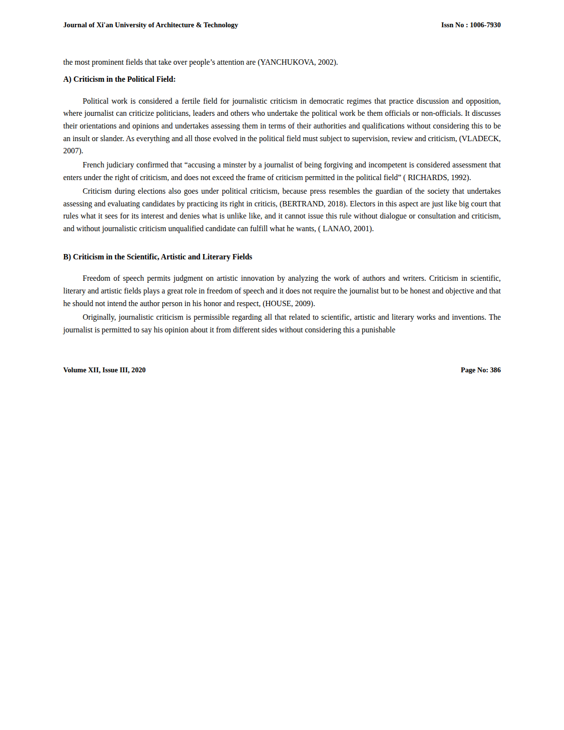Journal of Xi'an University of Architecture & Technology
Issn No : 1006-7930
the most prominent fields that take over people’s attention are (YANCHUKOVA, 2002).
A) Criticism in the Political Field:
Political work is considered a fertile field for journalistic criticism in democratic regimes that practice discussion and opposition, where journalist can criticize politicians, leaders and others who undertake the political work be them officials or non-officials. It discusses their orientations and opinions and undertakes assessing them in terms of their authorities and qualifications without considering this to be an insult or slander. As everything and all those evolved in the political field must subject to supervision, review and criticism, (VLADECK, 2007).
French judiciary confirmed that “accusing a minster by a journalist of being forgiving and incompetent is considered assessment that enters under the right of criticism, and does not exceed the frame of criticism permitted in the political field” ( RICHARDS, 1992).
Criticism during elections also goes under political criticism, because press resembles the guardian of the society that undertakes assessing and evaluating candidates by practicing its right in criticis, (BERTRAND, 2018). Electors in this aspect are just like big court that rules what it sees for its interest and denies what is unlike like, and it cannot issue this rule without dialogue or consultation and criticism, and without journalistic criticism unqualified candidate can fulfill what he wants, ( LANAO, 2001).
B) Criticism in the Scientific, Artistic and Literary Fields
Freedom of speech permits judgment on artistic innovation by analyzing the work of authors and writers. Criticism in scientific, literary and artistic fields plays a great role in freedom of speech and it does not require the journalist but to be honest and objective and that he should not intend the author person in his honor and respect, (HOUSE, 2009).
Originally, journalistic criticism is permissible regarding all that related to scientific, artistic and literary works and inventions. The journalist is permitted to say his opinion about it from different sides without considering this a punishable
Volume XII, Issue III, 2020
Page No: 386